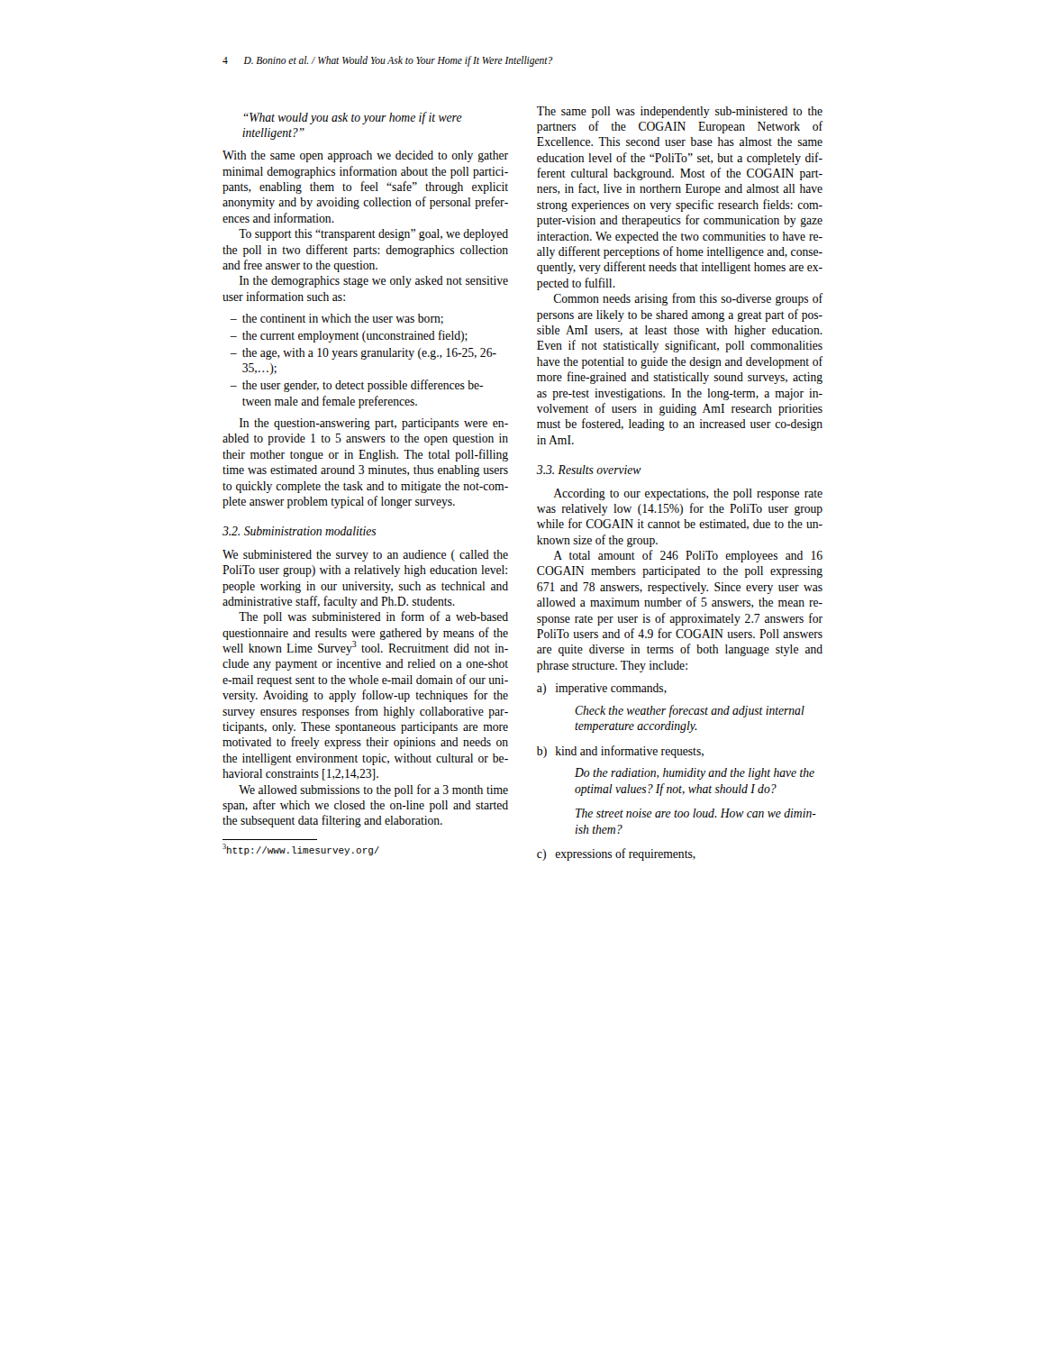4 D. Bonino et al. / What Would You Ask to Your Home if It Were Intelligent?
“What would you ask to your home if it were intelligent?”
With the same open approach we decided to only gather minimal demographics information about the poll participants, enabling them to feel “safe” through explicit anonymity and by avoiding collection of personal preferences and information.
To support this “transparent design” goal, we deployed the poll in two different parts: demographics collection and free answer to the question.
In the demographics stage we only asked not sensitive user information such as:
the continent in which the user was born;
the current employment (unconstrained field);
the age, with a 10 years granularity (e.g., 16-25, 26-35,…);
the user gender, to detect possible differences between male and female preferences.
In the question-answering part, participants were enabled to provide 1 to 5 answers to the open question in their mother tongue or in English. The total poll-filling time was estimated around 3 minutes, thus enabling users to quickly complete the task and to mitigate the not-complete answer problem typical of longer surveys.
3.2. Subministration modalities
We subministered the survey to an audience ( called the PoliTo user group) with a relatively high education level: people working in our university, such as technical and administrative staff, faculty and Ph.D. students.
The poll was subministered in form of a web-based questionnaire and results were gathered by means of the well known Lime Survey3 tool. Recruitment did not include any payment or incentive and relied on a one-shot e-mail request sent to the whole e-mail domain of our university. Avoiding to apply follow-up techniques for the survey ensures responses from highly collaborative participants, only. These spontaneous participants are more motivated to freely express their opinions and needs on the intelligent environment topic, without cultural or behavioral constraints [1,2,14,23].
We allowed submissions to the poll for a 3 month time span, after which we closed the on-line poll and started the subsequent data filtering and elaboration.
3http://www.limesurvey.org/
The same poll was independently sub-ministered to the partners of the COGAIN European Network of Excellence. This second user base has almost the same education level of the “PoliTo” set, but a completely different cultural background. Most of the COGAIN partners, in fact, live in northern Europe and almost all have strong experiences on very specific research fields: computer-vision and therapeutics for communication by gaze interaction. We expected the two communities to have really different perceptions of home intelligence and, consequently, very different needs that intelligent homes are expected to fulfill.
Common needs arising from this so-diverse groups of persons are likely to be shared among a great part of possible AmI users, at least those with higher education. Even if not statistically significant, poll commonalities have the potential to guide the design and development of more fine-grained and statistically sound surveys, acting as pre-test investigations. In the long-term, a major involvement of users in guiding AmI research priorities must be fostered, leading to an increased user co-design in AmI.
3.3. Results overview
According to our expectations, the poll response rate was relatively low (14.15%) for the PoliTo user group while for COGAIN it cannot be estimated, due to the unknown size of the group.
A total amount of 246 PoliTo employees and 16 COGAIN members participated to the poll expressing 671 and 78 answers, respectively. Since every user was allowed a maximum number of 5 answers, the mean response rate per user is of approximately 2.7 answers for PoliTo users and of 4.9 for COGAIN users. Poll answers are quite diverse in terms of both language style and phrase structure. They include:
imperative commands,
Check the weather forecast and adjust internal temperature accordingly.
kind and informative requests,
Do the radiation, humidity and the light have the optimal values? If not, what should I do?
The street noise are too loud. How can we diminish them?
expressions of requirements,